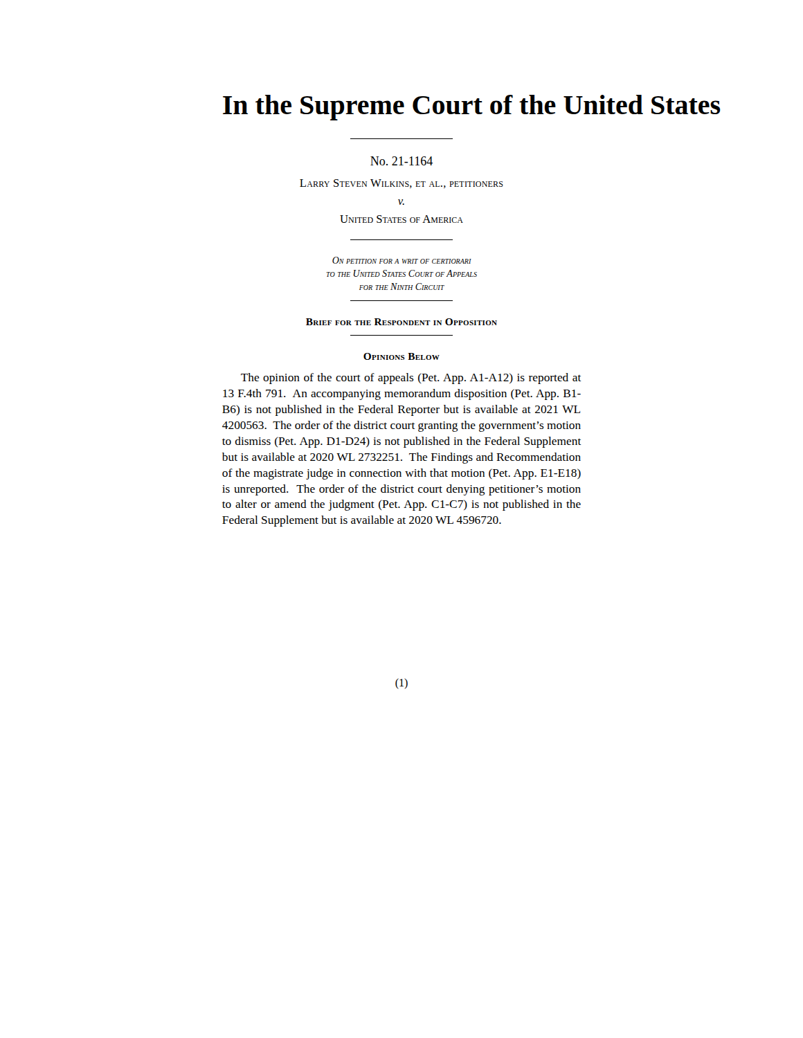In the Supreme Court of the United States
No. 21-1164
Larry Steven Wilkins, et al., petitioners
v.
United States of America
On petition for a writ of certiorari
to the United States Court of Appeals
for the Ninth Circuit
Brief for the Respondent in Opposition
Opinions Below
The opinion of the court of appeals (Pet. App. A1-A12) is reported at 13 F.4th 791. An accompanying memorandum disposition (Pet. App. B1-B6) is not published in the Federal Reporter but is available at 2021 WL 4200563. The order of the district court granting the government’s motion to dismiss (Pet. App. D1-D24) is not published in the Federal Supplement but is available at 2020 WL 2732251. The Findings and Recommendation of the magistrate judge in connection with that motion (Pet. App. E1-E18) is unreported. The order of the district court denying petitioner’s motion to alter or amend the judgment (Pet. App. C1-C7) is not published in the Federal Supplement but is available at 2020 WL 4596720.
(1)